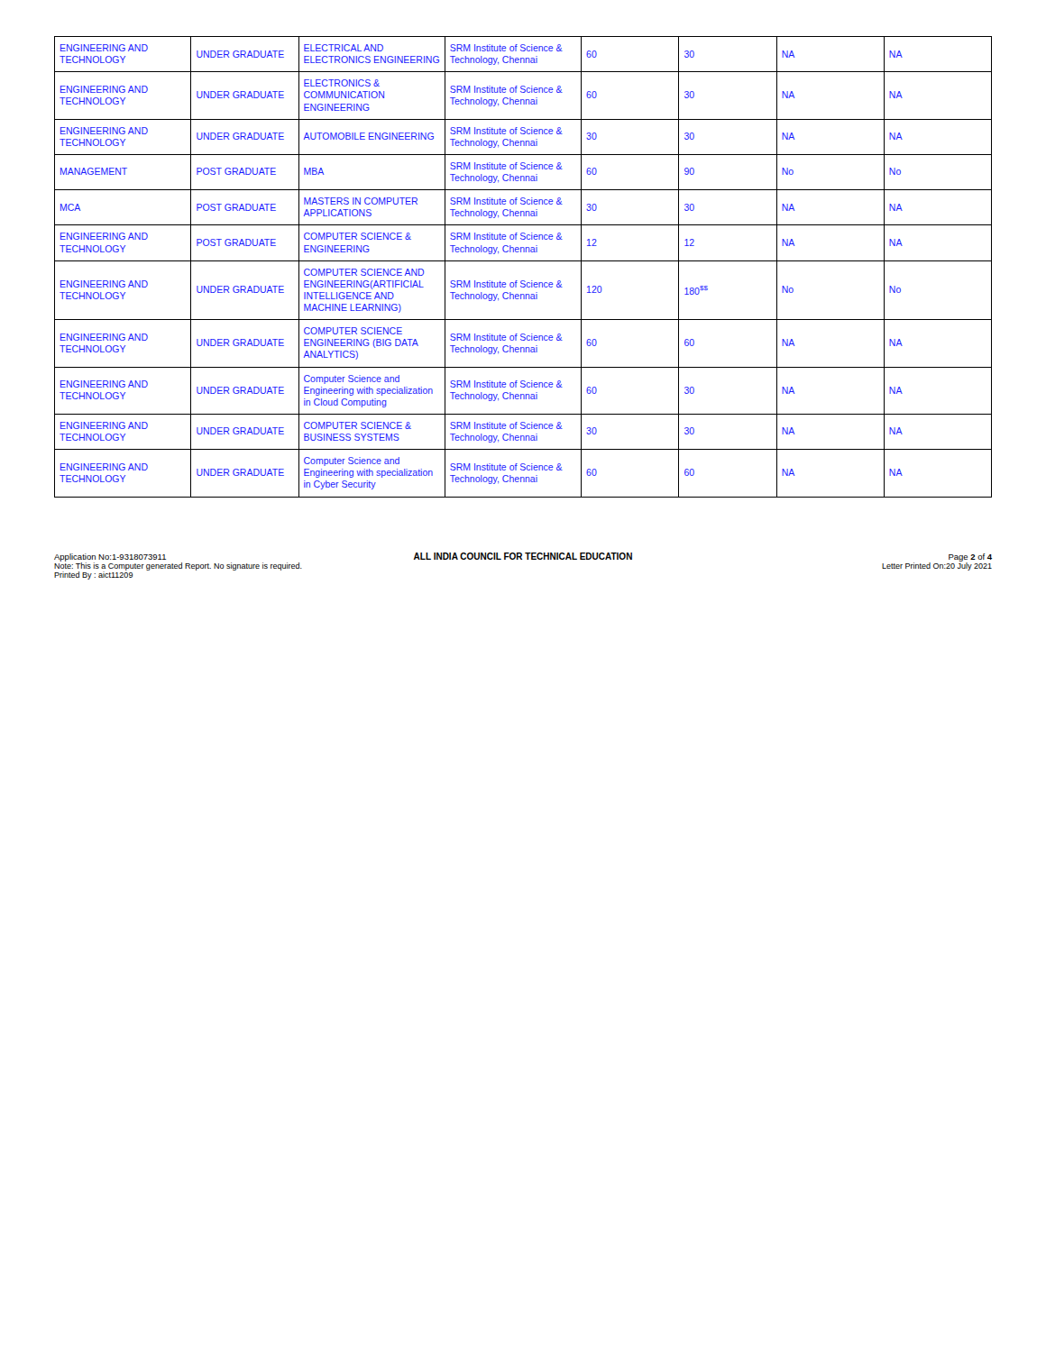| ENGINEERING AND TECHNOLOGY | UNDER GRADUATE | ELECTRICAL AND ELECTRONICS ENGINEERING | SRM Institute of Science & Technology, Chennai | 60 | 30 | NA | NA |
| ENGINEERING AND TECHNOLOGY | UNDER GRADUATE | ELECTRONICS & COMMUNICATION ENGINEERING | SRM Institute of Science & Technology, Chennai | 60 | 30 | NA | NA |
| ENGINEERING AND TECHNOLOGY | UNDER GRADUATE | AUTOMOBILE ENGINEERING | SRM Institute of Science & Technology, Chennai | 30 | 30 | NA | NA |
| MANAGEMENT | POST GRADUATE | MBA | SRM Institute of Science & Technology, Chennai | 60 | 90 | No | No |
| MCA | POST GRADUATE | MASTERS IN COMPUTER APPLICATIONS | SRM Institute of Science & Technology, Chennai | 30 | 30 | NA | NA |
| ENGINEERING AND TECHNOLOGY | POST GRADUATE | COMPUTER SCIENCE & ENGINEERING | SRM Institute of Science & Technology, Chennai | 12 | 12 | NA | NA |
| ENGINEERING AND TECHNOLOGY | UNDER GRADUATE | COMPUTER SCIENCE AND ENGINEERING(ARTIFICIAL INTELLIGENCE AND MACHINE LEARNING) | SRM Institute of Science & Technology, Chennai | 120 | 180 $$ | No | No |
| ENGINEERING AND TECHNOLOGY | UNDER GRADUATE | COMPUTER SCIENCE ENGINEERING (BIG DATA ANALYTICS) | SRM Institute of Science & Technology, Chennai | 60 | 60 | NA | NA |
| ENGINEERING AND TECHNOLOGY | UNDER GRADUATE | Computer Science and Engineering with specialization in Cloud Computing | SRM Institute of Science & Technology, Chennai | 60 | 30 | NA | NA |
| ENGINEERING AND TECHNOLOGY | UNDER GRADUATE | COMPUTER SCIENCE & BUSINESS SYSTEMS | SRM Institute of Science & Technology, Chennai | 30 | 30 | NA | NA |
| ENGINEERING AND TECHNOLOGY | UNDER GRADUATE | Computer Science and Engineering with specialization in Cyber Security | SRM Institute of Science & Technology, Chennai | 60 | 60 | NA | NA |
| Application No:1-9318073911 | ALL INDIA COUNCIL FOR TECHNICAL EDUCATION | Page 2 of 4 |
| Note: This is a Computer generated Report. No signature is required. Printed By : aict11209 | | Letter Printed On:20 July 2021 |